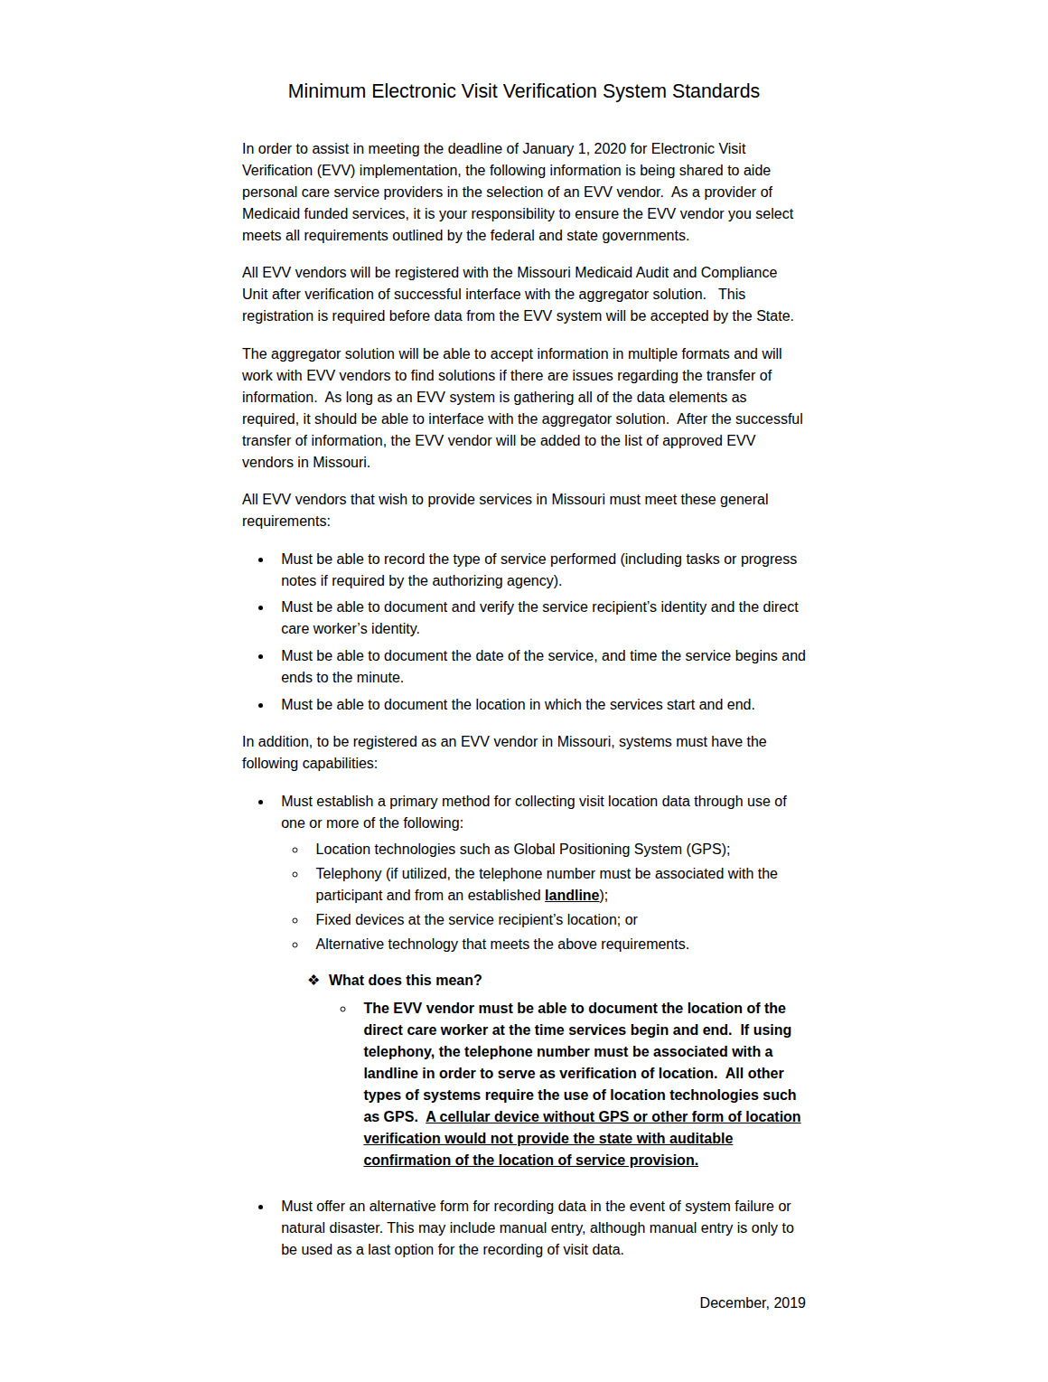Minimum Electronic Visit Verification System Standards
In order to assist in meeting the deadline of January 1, 2020 for Electronic Visit Verification (EVV) implementation, the following information is being shared to aide personal care service providers in the selection of an EVV vendor. As a provider of Medicaid funded services, it is your responsibility to ensure the EVV vendor you select meets all requirements outlined by the federal and state governments.
All EVV vendors will be registered with the Missouri Medicaid Audit and Compliance Unit after verification of successful interface with the aggregator solution. This registration is required before data from the EVV system will be accepted by the State.
The aggregator solution will be able to accept information in multiple formats and will work with EVV vendors to find solutions if there are issues regarding the transfer of information. As long as an EVV system is gathering all of the data elements as required, it should be able to interface with the aggregator solution. After the successful transfer of information, the EVV vendor will be added to the list of approved EVV vendors in Missouri.
All EVV vendors that wish to provide services in Missouri must meet these general requirements:
Must be able to record the type of service performed (including tasks or progress notes if required by the authorizing agency).
Must be able to document and verify the service recipient’s identity and the direct care worker’s identity.
Must be able to document the date of the service, and time the service begins and ends to the minute.
Must be able to document the location in which the services start and end.
In addition, to be registered as an EVV vendor in Missouri, systems must have the following capabilities:
Must establish a primary method for collecting visit location data through use of one or more of the following:
Location technologies such as Global Positioning System (GPS);
Telephony (if utilized, the telephone number must be associated with the participant and from an established landline);
Fixed devices at the service recipient’s location; or
Alternative technology that meets the above requirements.
What does this mean?
The EVV vendor must be able to document the location of the direct care worker at the time services begin and end. If using telephony, the telephone number must be associated with a landline in order to serve as verification of location. All other types of systems require the use of location technologies such as GPS. A cellular device without GPS or other form of location verification would not provide the state with auditable confirmation of the location of service provision.
Must offer an alternative form for recording data in the event of system failure or natural disaster. This may include manual entry, although manual entry is only to be used as a last option for the recording of visit data.
December, 2019